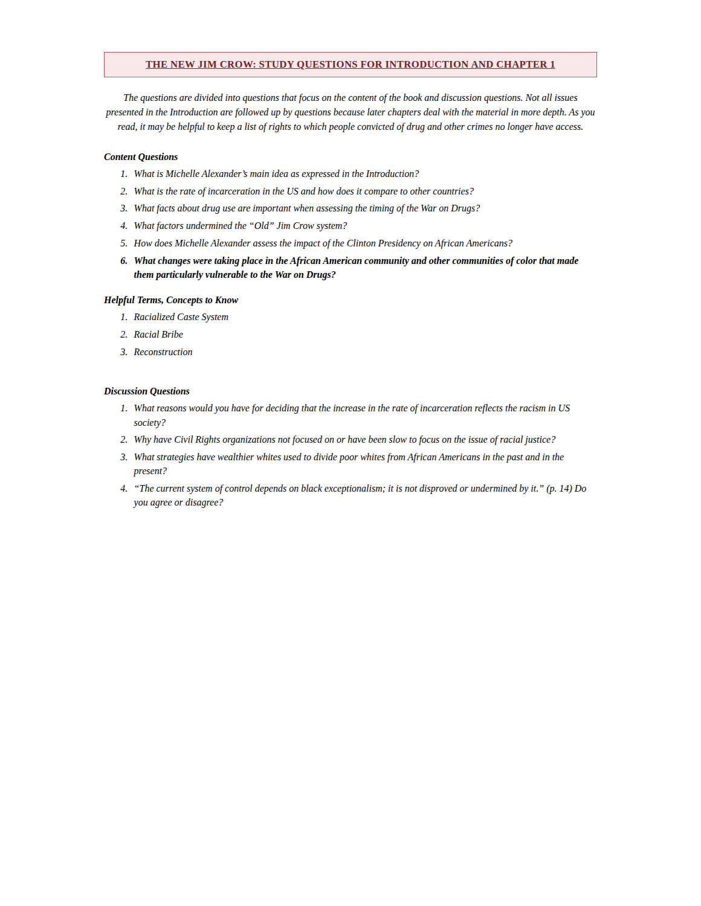The New Jim Crow: Study Questions for Introduction and Chapter 1
The questions are divided into questions that focus on the content of the book and discussion questions. Not all issues presented in the Introduction are followed up by questions because later chapters deal with the material in more depth. As you read, it may be helpful to keep a list of rights to which people convicted of drug and other crimes no longer have access.
Content Questions
What is Michelle Alexander’s main idea as expressed in the Introduction?
What is the rate of incarceration in the US and how does it compare to other countries?
What facts about drug use are important when assessing the timing of the War on Drugs?
What factors undermined the “Old” Jim Crow system?
How does Michelle Alexander assess the impact of the Clinton Presidency on African Americans?
What changes were taking place in the African American community and other communities of color that made them particularly vulnerable to the War on Drugs?
Helpful Terms, Concepts to Know
Racialized Caste System
Racial Bribe
Reconstruction
Discussion Questions
What reasons would you have for deciding that the increase in the rate of incarceration reflects the racism in US society?
Why have Civil Rights organizations not focused on or have been slow to focus on the issue of racial justice?
What strategies have wealthier whites used to divide poor whites from African Americans in the past and in the present?
“The current system of control depends on black exceptionalism; it is not disproved or undermined by it.” (p. 14) Do you agree or disagree?